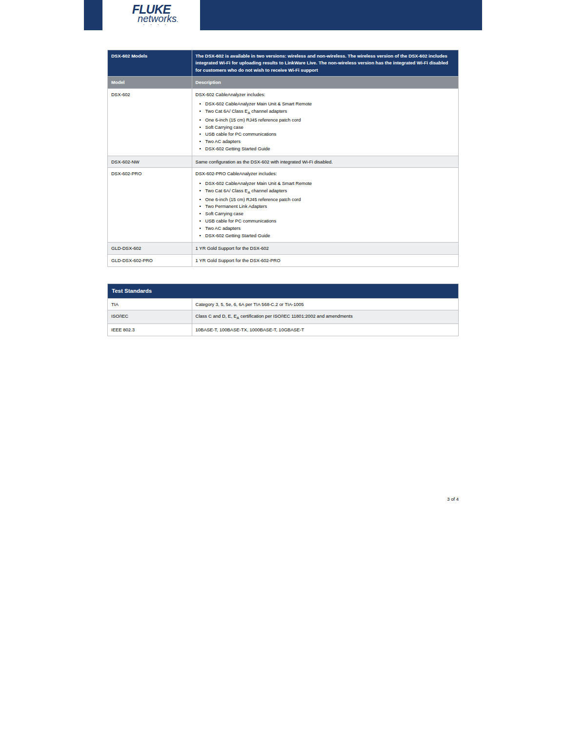FLUKE
networks.
· · · ·
| DSX-602 Models | The DSX-602 is available in two versions: wireless and non-wireless. The wireless version of the DSX-602 includes integrated Wi-Fi for uploading results to LinkWare Live. The non-wireless version has the integrated Wi-Fi disabled for customers who do not wish to receive Wi-Fi support |
| Model | Description |
| DSX-602 | DSX-602 CableAnalyzer includes: DSX-602 CableAnalyzer Main Unit & Smart Remote Two Cat 6A/ Class E A channel adapters One 6-inch (15 cm) RJ45 reference patch cord Soft Carrying case USB cable for PC communications Two AC adapters DSX-602 Getting Started Guide |
| DSX-602-NW | Same configuration as the DSX-602 with integrated Wi-Fi disabled. |
| DSX-602-PRO | DSX-602-PRO CableAnalyzer includes: DSX-602 CableAnalyzer Main Unit & Smart Remote Two Cat 6A/ Class E A channel adapters One 6-inch (15 cm) RJ45 reference patch cord Two Permanent Link Adapters Soft Carrying case USB cable for PC communications Two AC adapters DSX-602 Getting Started Guide |
| GLD-DSX-602 | 1 YR Gold Support for the DSX-602 |
| GLD-DSX-602-PRO | 1 YR Gold Support for the DSX-602-PRO |
| Test Standards |
| TIA | Category 3, 5, 5e, 6, 6A per TIA 568-C.2 or TIA-1005 |
| ISO/IEC | Class C and D, E, E A certification per ISO/IEC 11801:2002 and amendments |
| IEEE 802.3 | 10BASE-T, 100BASE-TX, 1000BASE-T, 10GBASE-T |
3 of 4